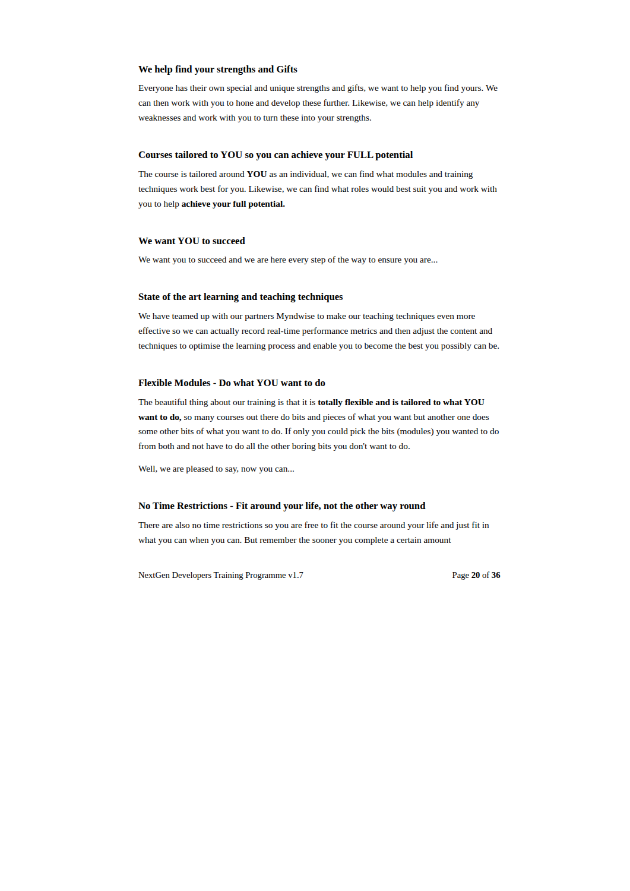We help find your strengths and Gifts
Everyone has their own special and unique strengths and gifts, we want to help you find yours. We can then work with you to hone and develop these further. Likewise, we can help identify any weaknesses and work with you to turn these into your strengths.
Courses tailored to YOU so you can achieve your FULL potential
The course is tailored around YOU as an individual, we can find what modules and training techniques work best for you. Likewise, we can find what roles would best suit you and work with you to help achieve your full potential.
We want YOU to succeed
We want you to succeed and we are here every step of the way to ensure you are...
State of the art learning and teaching techniques
We have teamed up with our partners Myndwise to make our teaching techniques even more effective so we can actually record real-time performance metrics and then adjust the content and techniques to optimise the learning process and enable you to become the best you possibly can be.
Flexible Modules - Do what YOU want to do
The beautiful thing about our training is that it is totally flexible and is tailored to what YOU want to do, so many courses out there do bits and pieces of what you want but another one does some other bits of what you want to do. If only you could pick the bits (modules) you wanted to do from both and not have to do all the other boring bits you don't want to do.
Well, we are pleased to say, now you can...
No Time Restrictions - Fit around your life, not the other way round
There are also no time restrictions so you are free to fit the course around your life and just fit in what you can when you can. But remember the sooner you complete a certain amount
NextGen Developers Training Programme v1.7
Page 20 of 36